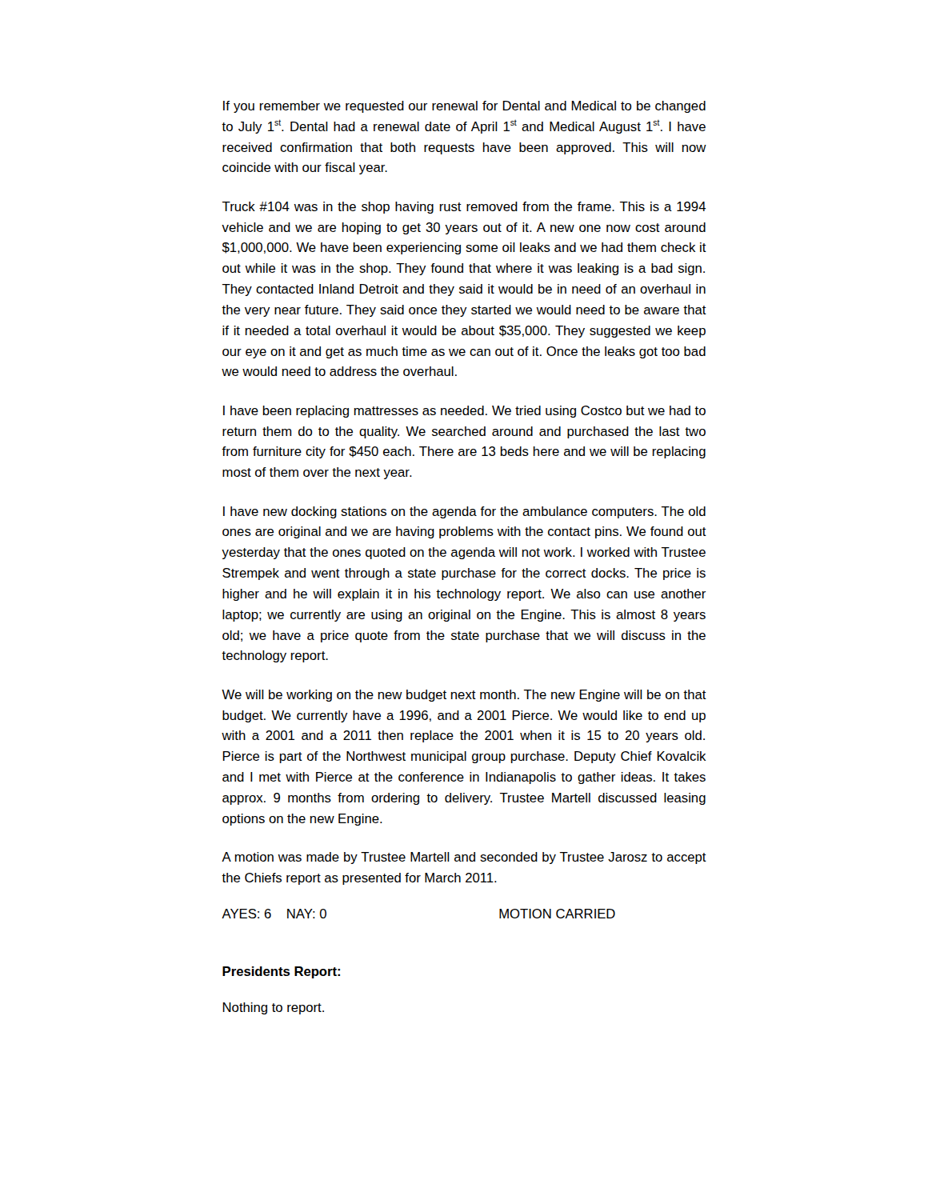If you remember we requested our renewal for Dental and Medical to be changed to July 1st. Dental had a renewal date of April 1st and Medical August 1st. I have received confirmation that both requests have been approved. This will now coincide with our fiscal year.
Truck #104 was in the shop having rust removed from the frame. This is a 1994 vehicle and we are hoping to get 30 years out of it. A new one now cost around $1,000,000. We have been experiencing some oil leaks and we had them check it out while it was in the shop. They found that where it was leaking is a bad sign. They contacted Inland Detroit and they said it would be in need of an overhaul in the very near future. They said once they started we would need to be aware that if it needed a total overhaul it would be about $35,000. They suggested we keep our eye on it and get as much time as we can out of it. Once the leaks got too bad we would need to address the overhaul.
I have been replacing mattresses as needed. We tried using Costco but we had to return them do to the quality. We searched around and purchased the last two from furniture city for $450 each. There are 13 beds here and we will be replacing most of them over the next year.
I have new docking stations on the agenda for the ambulance computers. The old ones are original and we are having problems with the contact pins. We found out yesterday that the ones quoted on the agenda will not work. I worked with Trustee Strempek and went through a state purchase for the correct docks. The price is higher and he will explain it in his technology report. We also can use another laptop; we currently are using an original on the Engine. This is almost 8 years old; we have a price quote from the state purchase that we will discuss in the technology report.
We will be working on the new budget next month. The new Engine will be on that budget. We currently have a 1996, and a 2001 Pierce. We would like to end up with a 2001 and a 2011 then replace the 2001 when it is 15 to 20 years old. Pierce is part of the Northwest municipal group purchase. Deputy Chief Kovalcik and I met with Pierce at the conference in Indianapolis to gather ideas. It takes approx. 9 months from ordering to delivery. Trustee Martell discussed leasing options on the new Engine.
A motion was made by Trustee Martell and seconded by Trustee Jarosz to accept the Chiefs report as presented for March 2011.
AYES: 6 NAY: 0 MOTION CARRIED
Presidents Report:
Nothing to report.